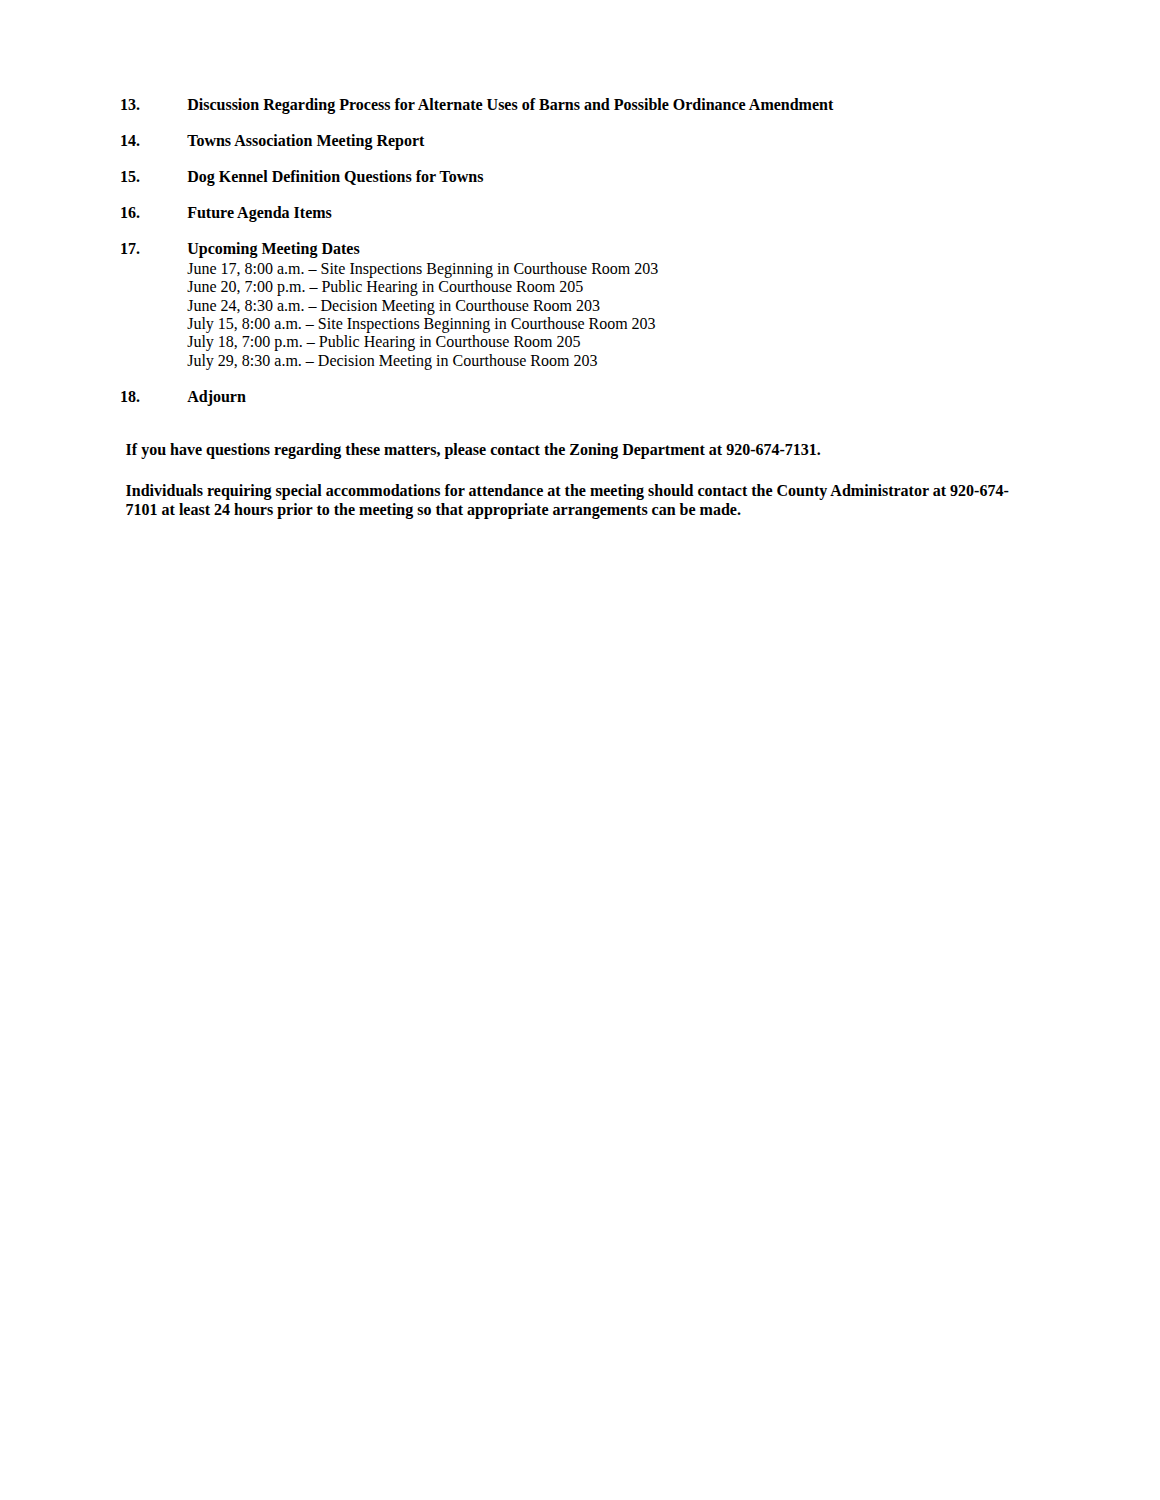13.
Discussion Regarding Process for Alternate Uses of Barns and Possible Ordinance Amendment
14.
Towns Association Meeting Report
15.
Dog Kennel Definition Questions for Towns
16.
Future Agenda Items
17.
Upcoming Meeting Dates
June 17, 8:00 a.m. – Site Inspections Beginning in Courthouse Room 203
June 20, 7:00 p.m. – Public Hearing in Courthouse Room 205
June 24, 8:30 a.m. – Decision Meeting in Courthouse Room 203
July 15, 8:00 a.m. – Site Inspections Beginning in Courthouse Room 203
July 18, 7:00 p.m. – Public Hearing in Courthouse Room 205
July 29, 8:30 a.m. – Decision Meeting in Courthouse Room 203
18.
Adjourn
If you have questions regarding these matters, please contact the Zoning Department at 920-674-7131.
Individuals requiring special accommodations for attendance at the meeting should contact the County Administrator at 920-674-7101 at least 24 hours prior to the meeting so that appropriate arrangements can be made.